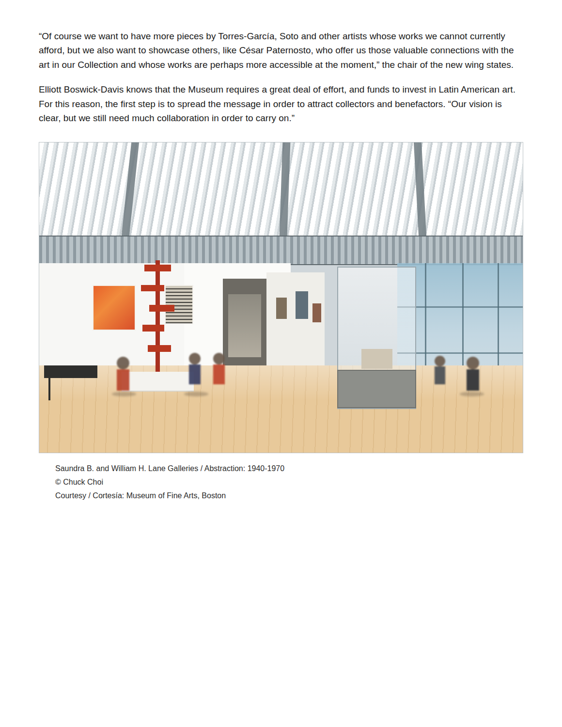“Of course we want to have more pieces by Torres-García, Soto and other artists whose works we cannot currently afford, but we also want to showcase others, like César Paternosto, who offer us those valuable connections with the art in our Collection and whose works are perhaps more accessible at the moment,” the chair of the new wing states.
Elliott Boswick-Davis knows that the Museum requires a great deal of effort, and funds to invest in Latin American art. For this reason, the first step is to spread the message in order to attract collectors and benefactors. “Our vision is clear, but we still need much collaboration in order to carry on.”
Saundra B. and William H. Lane Galleries / Abstraction: 1940-1970 © Chuck Choi Courtesy / Cortesía: Museum of Fine Arts, Boston